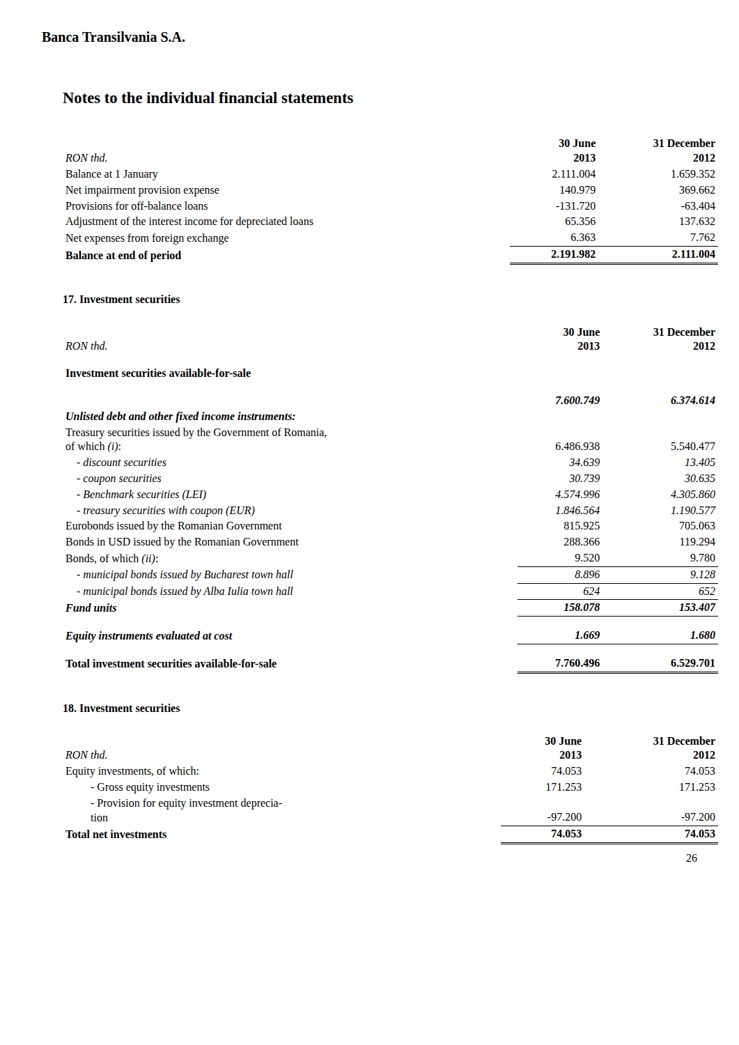Banca Transilvania S.A.
Notes to the individual financial statements
| RON thd. | 30 June 2013 | 31 December 2012 |
| Balance at 1 January | 2.111.004 | 1.659.352 |
| Net impairment provision expense | 140.979 | 369.662 |
| Provisions for off-balance loans | -131.720 | -63.404 |
| Adjustment of the interest income for depreciated loans | 65.356 | 137.632 |
| Net expenses from foreign exchange | 6.363 | 7.762 |
| Balance at end of period | 2.191.982 | 2.111.004 |
17. Investment securities
| RON thd. | 30 June 2013 | 31 December 2012 |
| Investment securities available-for-sale | | |
| | 7.600.749 | 6.374.614 |
| Unlisted debt and other fixed income instruments: | | |
| Treasury securities issued by the Government of Romania, of which (i) : | 6.486.938 | 5.540.477 |
| - discount securities | 34.639 | 13.405 |
| - coupon securities | 30.739 | 30.635 |
| - Benchmark securities (LEI) | 4.574.996 | 4.305.860 |
| - treasury securities with coupon (EUR) | 1.846.564 | 1.190.577 |
| Eurobonds issued by the Romanian Government | 815.925 | 705.063 |
| Bonds in USD issued by the Romanian Government | 288.366 | 119.294 |
| Bonds, of which (ii) : | 9.520 | 9.780 |
| - municipal bonds issued by Bucharest town hall | 8.896 | 9.128 |
| - municipal bonds issued by Alba Iulia town hall | 624 | 652 |
| Fund units | 158.078 | 153.407 |
| Equity instruments evaluated at cost | 1.669 | 1.680 |
| Total investment securities available-for-sale | 7.760.496 | 6.529.701 |
18. Investment securities
| RON thd. | 30 June 2013 | 31 December 2012 |
| Equity investments, of which: | 74.053 | 74.053 |
| - Gross equity investments | 171.253 | 171.253 |
| - Provision for equity investment deprecia- tion | -97.200 | -97.200 |
| Total net investments | 74.053 | 74.053 |
26